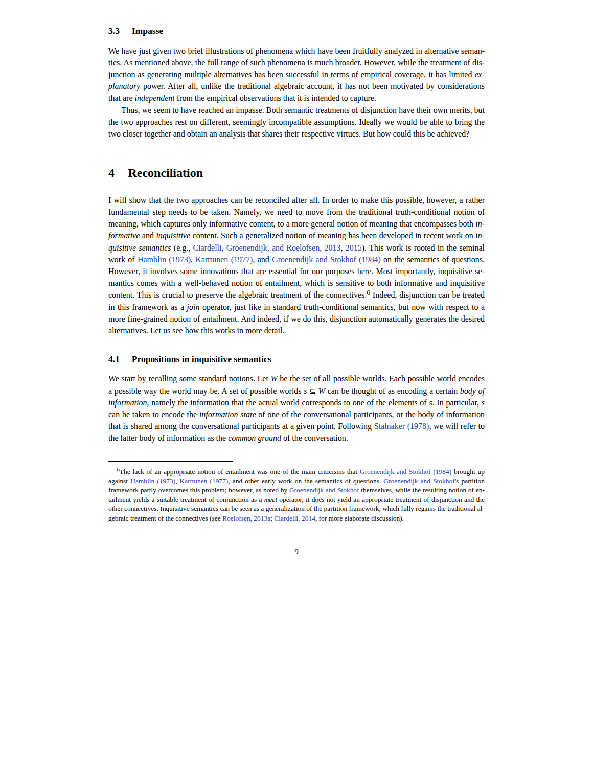3.3 Impasse
We have just given two brief illustrations of phenomena which have been fruitfully analyzed in alternative semantics. As mentioned above, the full range of such phenomena is much broader. However, while the treatment of disjunction as generating multiple alternatives has been successful in terms of empirical coverage, it has limited explanatory power. After all, unlike the traditional algebraic account, it has not been motivated by considerations that are independent from the empirical observations that it is intended to capture.
Thus, we seem to have reached an impasse. Both semantic treatments of disjunction have their own merits, but the two approaches rest on different, seemingly incompatible assumptions. Ideally we would be able to bring the two closer together and obtain an analysis that shares their respective virtues. But how could this be achieved?
4 Reconciliation
I will show that the two approaches can be reconciled after all. In order to make this possible, however, a rather fundamental step needs to be taken. Namely, we need to move from the traditional truth-conditional notion of meaning, which captures only informative content, to a more general notion of meaning that encompasses both informative and inquisitive content. Such a generalized notion of meaning has been developed in recent work on inquisitive semantics (e.g., Ciardelli, Groenendijk, and Roelofsen, 2013, 2015). This work is rooted in the seminal work of Hamblin (1973), Karttunen (1977), and Groenendijk and Stokhof (1984) on the semantics of questions. However, it involves some innovations that are essential for our purposes here. Most importantly, inquisitive semantics comes with a well-behaved notion of entailment, which is sensitive to both informative and inquisitive content. This is crucial to preserve the algebraic treatment of the connectives.6 Indeed, disjunction can be treated in this framework as a join operator, just like in standard truth-conditional semantics, but now with respect to a more fine-grained notion of entailment. And indeed, if we do this, disjunction automatically generates the desired alternatives. Let us see how this works in more detail.
4.1 Propositions in inquisitive semantics
We start by recalling some standard notions. Let W be the set of all possible worlds. Each possible world encodes a possible way the world may be. A set of possible worlds s ⊆ W can be thought of as encoding a certain body of information, namely the information that the actual world corresponds to one of the elements of s. In particular, s can be taken to encode the information state of one of the conversational participants, or the body of information that is shared among the conversational participants at a given point. Following Stalnaker (1978), we will refer to the latter body of information as the common ground of the conversation.
6The lack of an appropriate notion of entailment was one of the main criticisms that Groenendijk and Stokhof (1984) brought up against Hamblin (1973), Karttunen (1977), and other early work on the semantics of questions. Groenendijk and Stokhof's partition framework partly overcomes this problem; however, as noted by Groenendijk and Stokhof themselves, while the resulting notion of entailment yields a suitable treatment of conjunction as a meet operator, it does not yield an appropriate treatment of disjunction and the other connectives. Inquisitive semantics can be seen as a generalization of the partition framework, which fully regains the traditional algebraic treatment of the connectives (see Roelofsen, 2013a; Ciardelli, 2014, for more elaborate discussion).
9